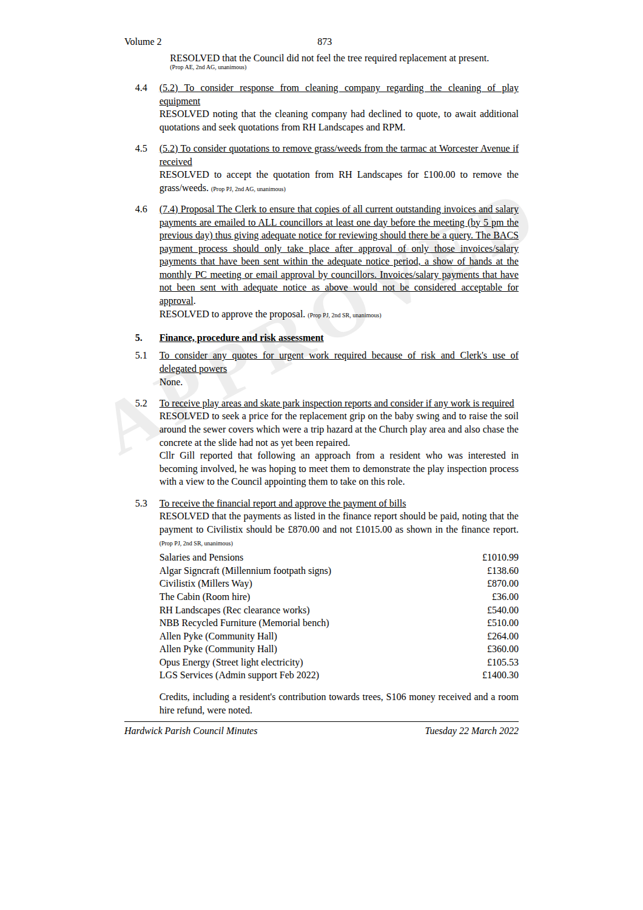APPROVED
Volume 2
873
RESOLVED that the Council did not feel the tree required replacement at present. (Prop AE, 2nd AG, unanimous)
4.4
(5.2) To consider response from cleaning company regarding the cleaning of play equipment
RESOLVED noting that the cleaning company had declined to quote, to await additional quotations and seek quotations from RH Landscapes and RPM.
4.5
(5.2) To consider quotations to remove grass/weeds from the tarmac at Worcester Avenue if received
RESOLVED to accept the quotation from RH Landscapes for £100.00 to remove the grass/weeds. (Prop PJ, 2nd AG, unanimous)
4.6
(7.4) Proposal The Clerk to ensure that copies of all current outstanding invoices and salary payments are emailed to ALL councillors at least one day before the meeting (by 5 pm the previous day) thus giving adequate notice for reviewing should there be a query. The BACS payment process should only take place after approval of only those invoices/salary payments that have been sent within the adequate notice period, a show of hands at the monthly PC meeting or email approval by councillors. Invoices/salary payments that have not been sent with adequate notice as above would not be considered acceptable for approval.
RESOLVED to approve the proposal. (Prop PJ, 2nd SR, unanimous)
5.
Finance, procedure and risk assessment
5.1
To consider any quotes for urgent work required because of risk and Clerk's use of delegated powers
None.
5.2
To receive play areas and skate park inspection reports and consider if any work is required
RESOLVED to seek a price for the replacement grip on the baby swing and to raise the soil around the sewer covers which were a trip hazard at the Church play area and also chase the concrete at the slide had not as yet been repaired.
Cllr Gill reported that following an approach from a resident who was interested in becoming involved, he was hoping to meet them to demonstrate the play inspection process with a view to the Council appointing them to take on this role.
5.3
To receive the financial report and approve the payment of bills
RESOLVED that the payments as listed in the finance report should be paid, noting that the payment to Civilistix should be £870.00 and not £1015.00 as shown in the finance report. (Prop PJ, 2nd SR, unanimous)
| Salaries and Pensions | £1010.99 |
| Algar Signcraft (Millennium footpath signs) | £138.60 |
| Civilistix (Millers Way) | £870.00 |
| The Cabin (Room hire) | £36.00 |
| RH Landscapes (Rec clearance works) | £540.00 |
| NBB Recycled Furniture (Memorial bench) | £510.00 |
| Allen Pyke (Community Hall) | £264.00 |
| Allen Pyke (Community Hall) | £360.00 |
| Opus Energy (Street light electricity) | £105.53 |
| LGS Services (Admin support Feb 2022) | £1400.30 |
Credits, including a resident's contribution towards trees, S106 money received and a room hire refund, were noted.
Hardwick Parish Council Minutes
Tuesday 22 March 2022